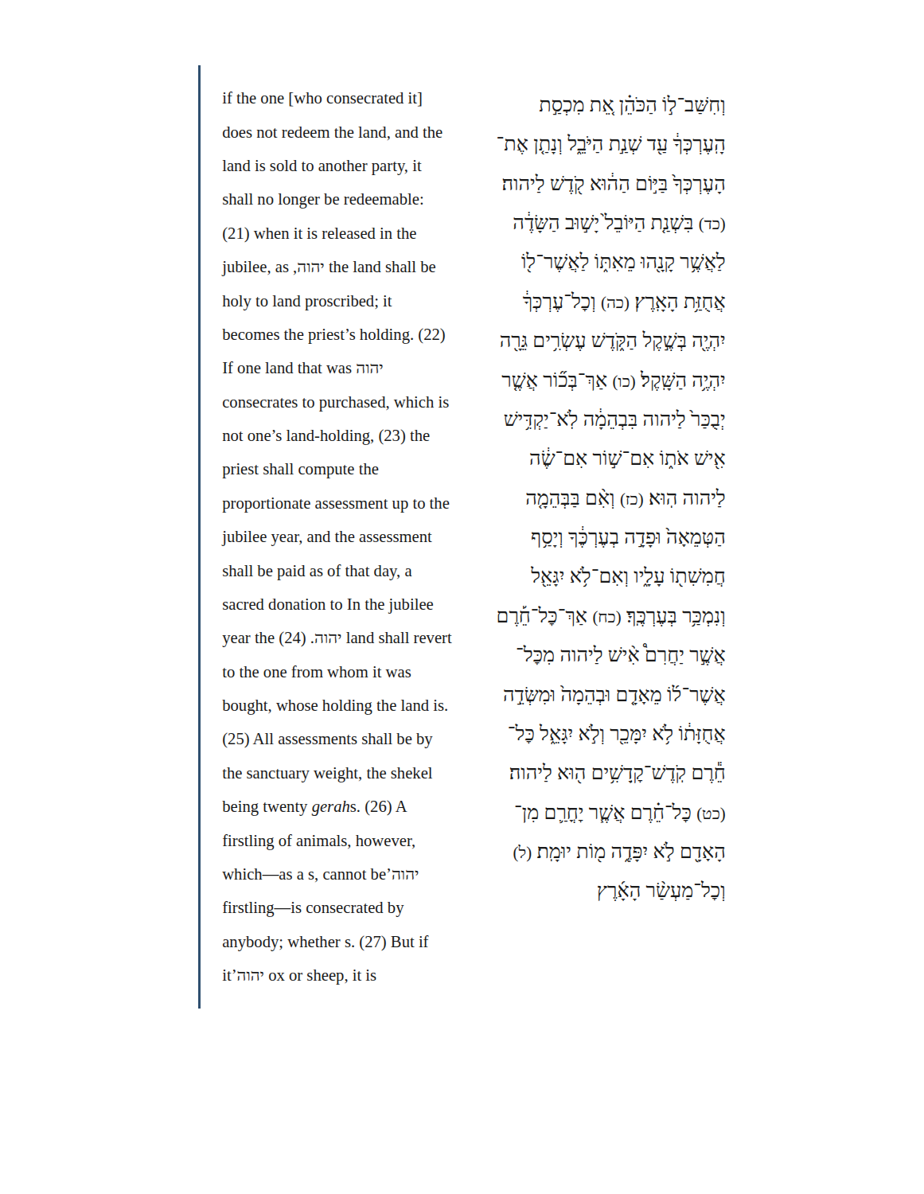if the one [who consecrated it] does not redeem the land, and the land is sold to another party, it shall no longer be redeemable: (21) when it is released in the jubilee, as ,יהוה the land shall be holy to land proscribed; it becomes the priest’s holding. (22) If one land that was יהוה consecrates to purchased, which is not one’s land-holding, (23) the priest shall compute the proportionate assessment up to the jubilee year, and the assessment shall be paid as of that day, a sacred donation to In the jubilee year the (24) .יהוה land shall revert to the one from whom it was bought, whose holding the land is. (25) All assessments shall be by the sanctuary weight, the shekel being twenty gerahs. (26) A firstling of animals, however, which—as a s, cannot be’יהוה firstling—is consecrated by anybody; whether s. (27) But if it’יהוה ox or sheep, it is
וְחִשַּׁב־ל֣וֹ הַכֹּהֵ֗ן אֵ֚ת מִכְסַ֣ת הָֽעֶרְכְּךָ֔ עַ֖ד שְׁנַ֣ת הַיֹּבֵ֑ל וְנָתַ֤ן אֶת־הָעֶרְכְּךָ֙ בַּיּ֣וֹם הַה֔וּא קֹ֖דֶשׁ לַיהוה׃ (כד) בִּשְׁנַ֤ת הַיּוֹבֵל֙ יָשׁ֣וּב הַשָּׂדֶ֔ה לַאֲשֶׁ֥ר קָנָ֖הוּ מֵאִתּ֑וֹ לַאֲשֶׁר־ל֖וֹ אֲחֻזַּ֥ת הָאָֽרֶץ׃ (כה) וְכׇל־עֶרְכְּךָ֔ יִהְיֶ֖ה בְּשֶׁ֣קֶל הַקֹּ֑דֶשׁ עֶשְׂרִ֥ים גֵּרָ֖ה יִהְיֶ֥ה הַשָּֽׁקֶל׃ (כו) אַךְ־בְּכ֞וֹר אֲשֶׁ֤ר יְבֻכַּר֙ לַיהוה בִּבְהֵמָ֔ה לֹֽא־יַקְדִּ֥ישׁ אִ֖ישׁ אֹת֑וֹ אִם־שׁ֣וֹר אִם־שֶׂ֔ה לַיהוה הֽוּא׃ (כז) וְאִ֨ם בַּבְּהֵמָ֤ה הַטְּמֵאָה֙ וּפָדָ֣ה בְעֶרְכֶּ֔ךָ וְיָסַ֥ף חֲמִשִׁת֖וֹ עָלָ֑יו וְאִם־לֹ֥א יִגָּאֵ֖ל וְנִמְכַּ֥ר בְּעֶרְכֶּֽךָ׃ (כח) אַךְ־כׇּל־חֵ֡רֶם אֲשֶׁ֣ר יַחֲרִם֩ אִ֨ישׁ לַיהוה מִכׇּל־אֲשֶׁר־ל֜וֹ מֵאָדָ֤ם וּבְהֵמָה֙ וּמִשְּׂדֵ֣ה אֲחֻזָּת֔וֹ לֹ֥א יִמָּכֵ֖ר וְלֹ֣א יִגָּאֵ֑ל כׇּל־חֵ֕רֶם קֹֽדֶשׁ־קׇֽדָשִׁ֥ים ה֖וּא לַיהוה׃ (כט) כׇּל־חֵ֗רֶם אֲשֶׁ֧ר יׇחֳרַ֛ם מִן־הָאָדָ֖ם לֹ֣א יִפָּדֶ֑ה מ֖וֹת יוּמָֽת׃ (ל) וְכׇל־מַעְשַׂ֨ר הָאָ֜רֶץ